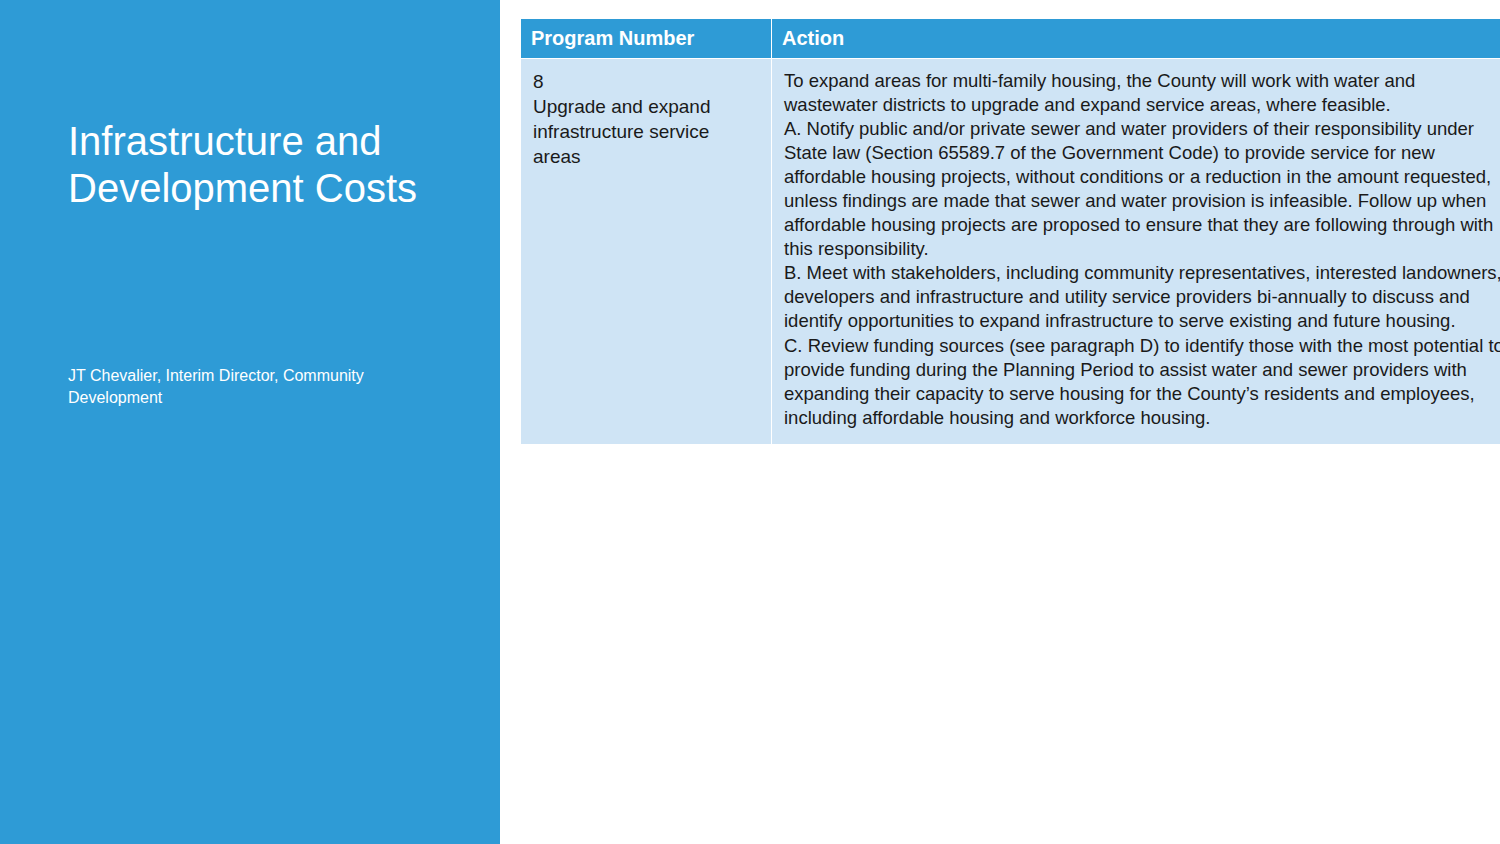Infrastructure and Development Costs
JT Chevalier, Interim Director, Community Development
| Program Number | Action |
| --- | --- |
| 8 Upgrade and expand infrastructure service areas | To expand areas for multi-family housing, the County will work with water and wastewater districts to upgrade and expand service areas, where feasible. A. Notify public and/or private sewer and water providers of their responsibility under State law (Section 65589.7 of the Government Code) to provide service for new affordable housing projects, without conditions or a reduction in the amount requested, unless findings are made that sewer and water provision is infeasible. Follow up when affordable housing projects are proposed to ensure that they are following through with this responsibility. B. Meet with stakeholders, including community representatives, interested landowners, developers and infrastructure and utility service providers bi-annually to discuss and identify opportunities to expand infrastructure to serve existing and future housing. C. Review funding sources (see paragraph D) to identify those with the most potential to provide funding during the Planning Period to assist water and sewer providers with expanding their capacity to serve housing for the County’s residents and employees, including affordable housing and workforce housing. |
Page 18